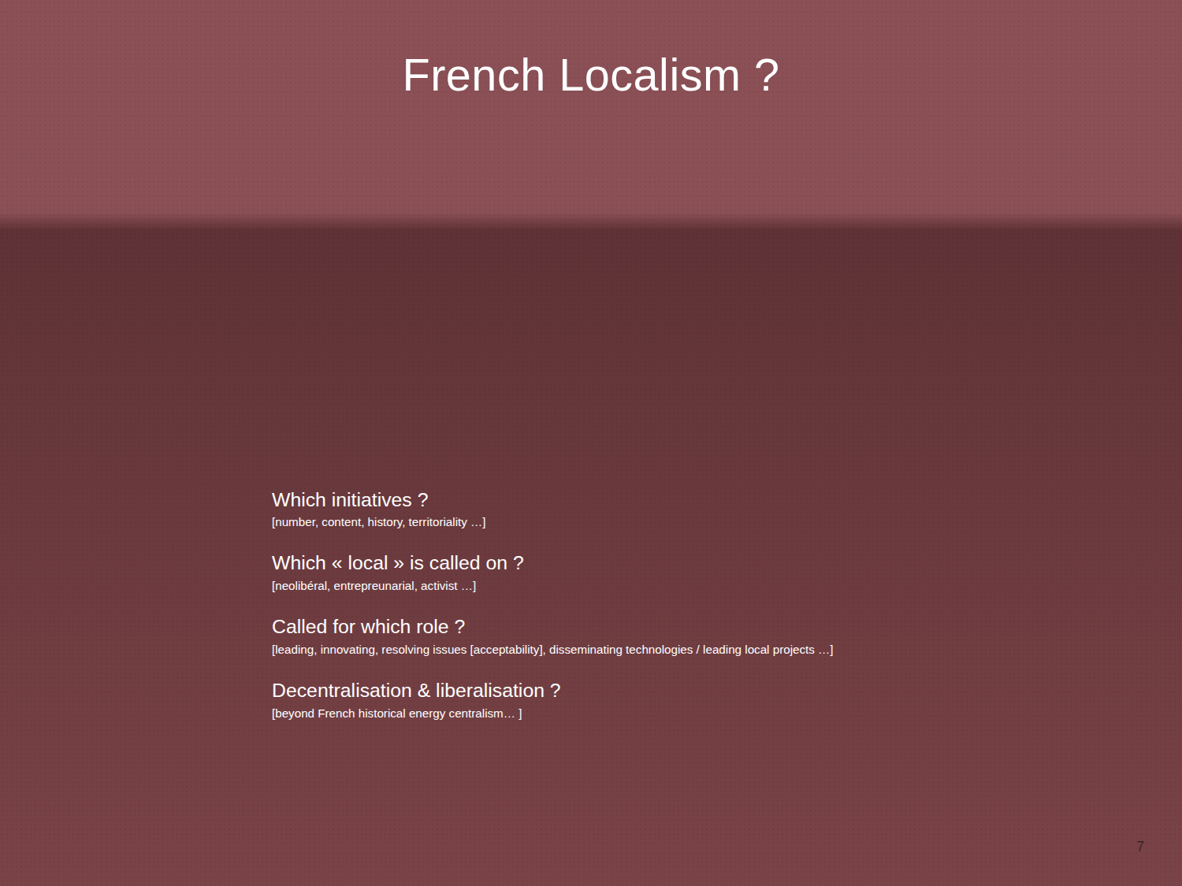French Localism ?
Which initiatives ?
[number, content, history, territoriality …]
Which « local » is called on ?
[neolibéral, entrepreunarial, activist …]
Called for which role ?
[leading, innovating, resolving issues [acceptability], disseminating technologies / leading local projects …]
Decentralisation & liberalisation ?
[beyond French historical energy centralism… ]
7